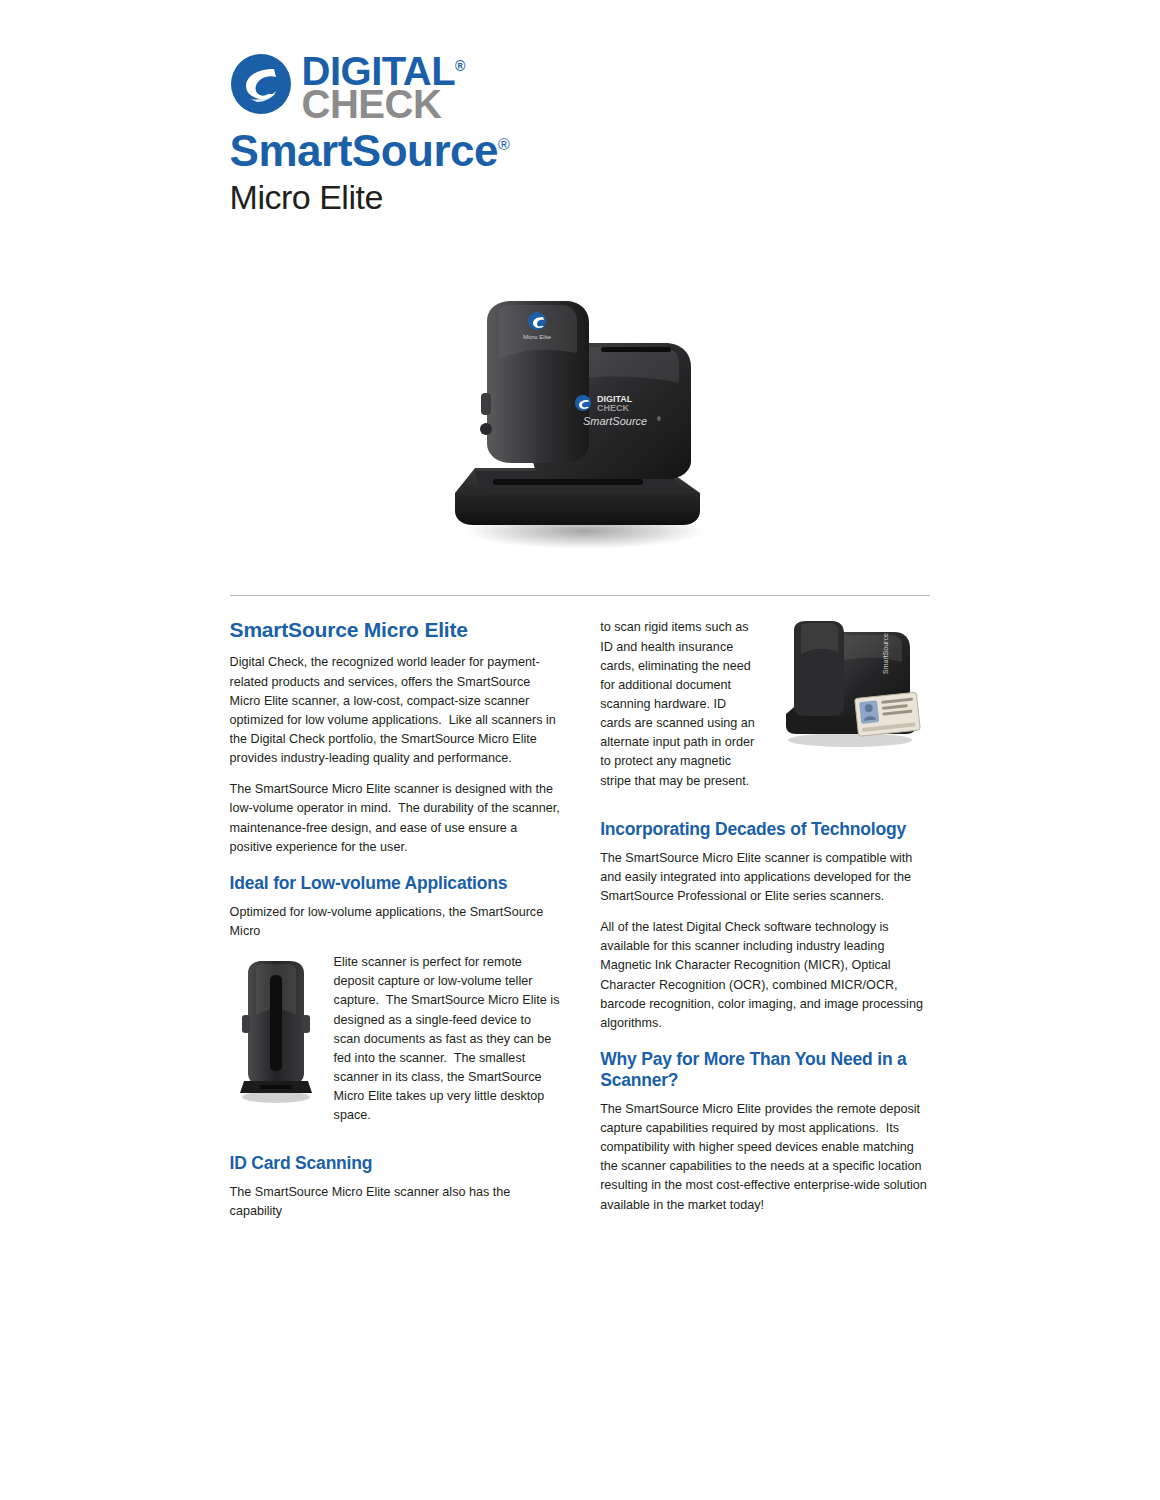DIGITAL®
CHECK
SmartSource®
Micro Elite
Micro Elite DIGITAL CHECK SmartSource ®
SmartSource Micro Elite
Digital Check, the recognized world leader for payment-related products and services, offers the SmartSource Micro Elite scanner, a low-cost, compact-size scanner optimized for low volume applications. Like all scanners in the Digital Check portfolio, the SmartSource Micro Elite provides industry-leading quality and performance.
The SmartSource Micro Elite scanner is designed with the low-volume operator in mind. The durability of the scanner, maintenance-free design, and ease of use ensure a positive experience for the user.
Ideal for Low-volume Applications
Optimized for low-volume applications, the SmartSource Micro
Elite scanner is perfect for remote deposit capture or low-volume teller capture. The SmartSource Micro Elite is designed as a single-feed device to scan documents as fast as they can be fed into the scanner. The smallest scanner in its class, the SmartSource Micro Elite takes up very little desktop space.
ID Card Scanning
The SmartSource Micro Elite scanner also has the capability
SmartSource
to scan rigid items such as ID and health insurance cards, eliminating the need for additional document scanning hardware. ID cards are scanned using an alternate input path in order to protect any magnetic stripe that may be present.
Incorporating Decades of Technology
The SmartSource Micro Elite scanner is compatible with and easily integrated into applications developed for the SmartSource Professional or Elite series scanners.
All of the latest Digital Check software technology is available for this scanner including industry leading Magnetic Ink Character Recognition (MICR), Optical Character Recognition (OCR), combined MICR/OCR, barcode recognition, color imaging, and image processing algorithms.
Why Pay for More Than You Need in a Scanner?
The SmartSource Micro Elite provides the remote deposit capture capabilities required by most applications. Its compatibility with higher speed devices enable matching the scanner capabilities to the needs at a specific location resulting in the most cost-effective enterprise-wide solution available in the market today!